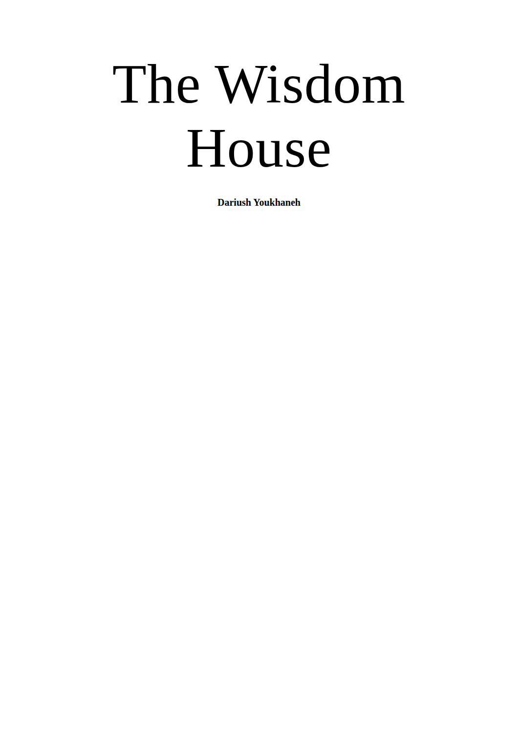The Wisdom House
Dariush Youkhaneh